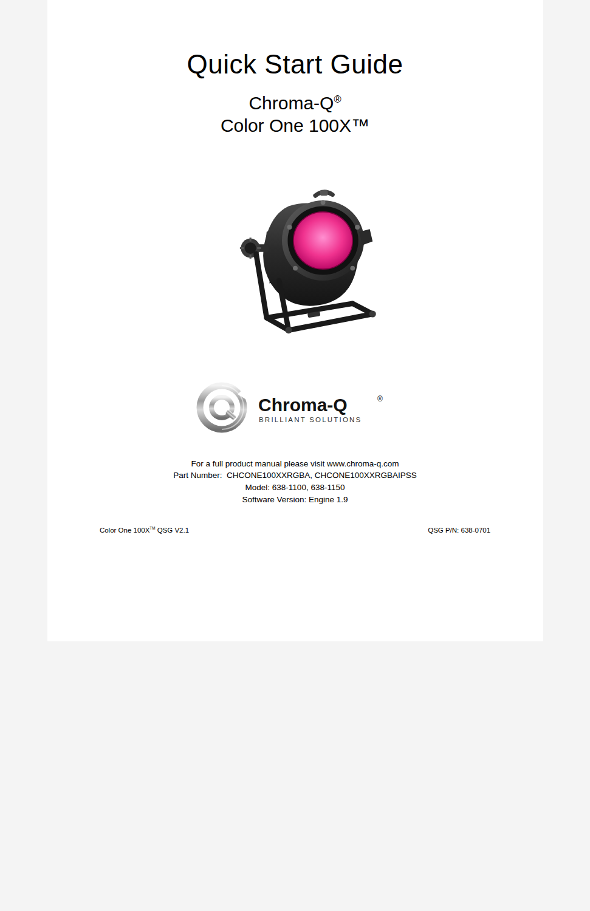Quick Start Guide
Chroma-Q®
Color One 100X™
Chroma-Q ® BRILLIANT SOLUTIONS
For a full product manual please visit www.chroma-q.com
Part Number: CHCONE100XXRGBA, CHCONE100XXRGBAIPSS
Model: 638-1100, 638-1150
Software Version: Engine 1.9
Color One 100XTM QSG V2.1 QSG P/N: 638-0701